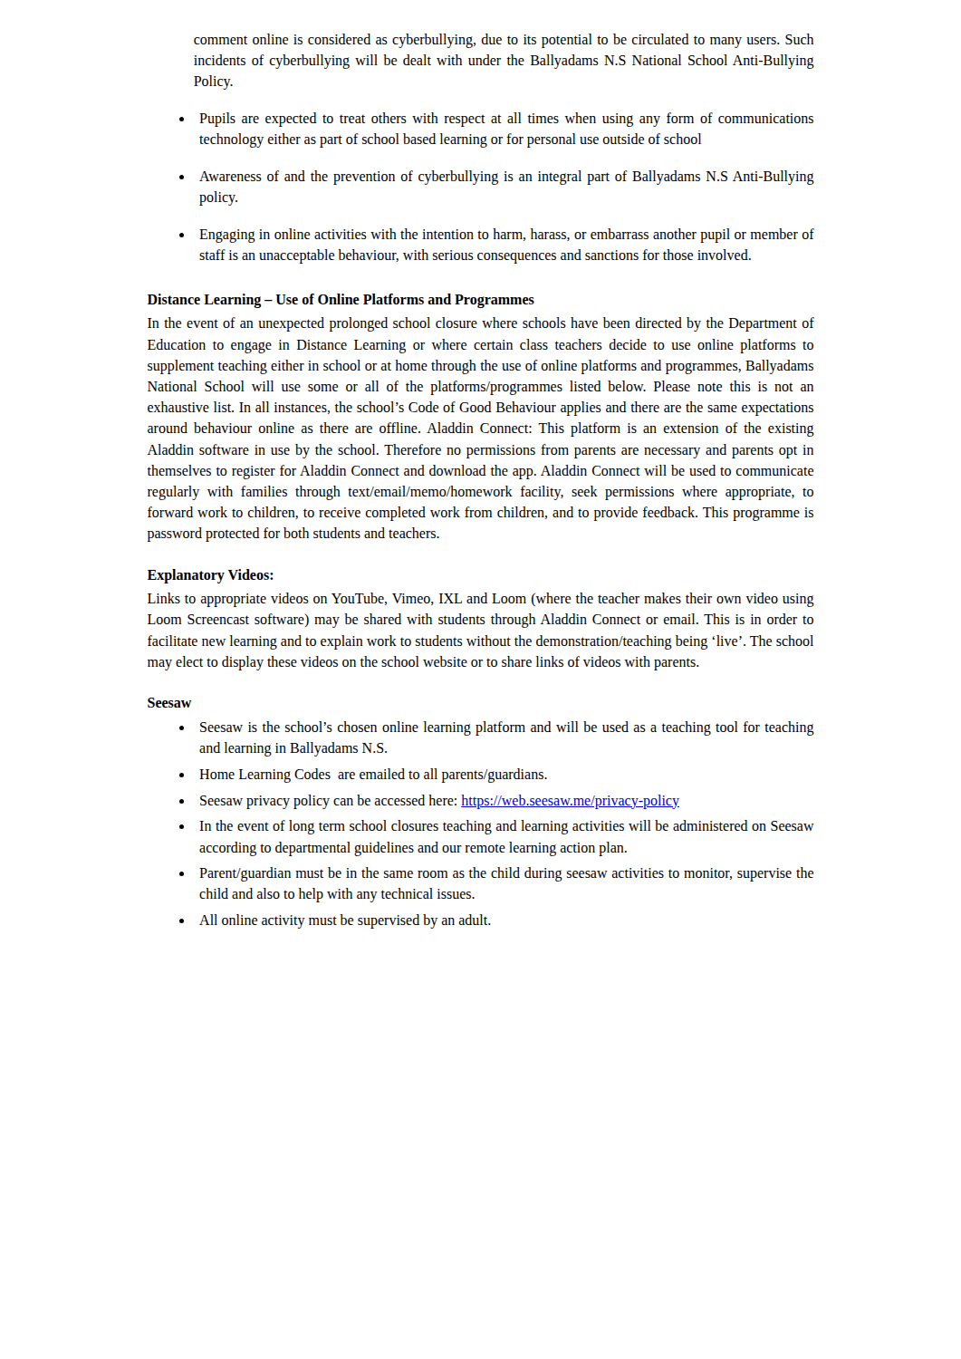comment online is considered as cyberbullying, due to its potential to be circulated to many users. Such incidents of cyberbullying will be dealt with under the Ballyadams N.S National School Anti-Bullying Policy.
Pupils are expected to treat others with respect at all times when using any form of communications technology either as part of school based learning or for personal use outside of school
Awareness of and the prevention of cyberbullying is an integral part of Ballyadams N.S Anti-Bullying policy.
Engaging in online activities with the intention to harm, harass, or embarrass another pupil or member of staff is an unacceptable behaviour, with serious consequences and sanctions for those involved.
Distance Learning – Use of Online Platforms and Programmes
In the event of an unexpected prolonged school closure where schools have been directed by the Department of Education to engage in Distance Learning or where certain class teachers decide to use online platforms to supplement teaching either in school or at home through the use of online platforms and programmes, Ballyadams National School will use some or all of the platforms/programmes listed below. Please note this is not an exhaustive list. In all instances, the school’s Code of Good Behaviour applies and there are the same expectations around behaviour online as there are offline. Aladdin Connect: This platform is an extension of the existing Aladdin software in use by the school. Therefore no permissions from parents are necessary and parents opt in themselves to register for Aladdin Connect and download the app. Aladdin Connect will be used to communicate regularly with families through text/email/memo/homework facility, seek permissions where appropriate, to forward work to children, to receive completed work from children, and to provide feedback. This programme is password protected for both students and teachers.
Explanatory Videos:
Links to appropriate videos on YouTube, Vimeo, IXL and Loom (where the teacher makes their own video using Loom Screencast software) may be shared with students through Aladdin Connect or email. This is in order to facilitate new learning and to explain work to students without the demonstration/teaching being ‘live’. The school may elect to display these videos on the school website or to share links of videos with parents.
Seesaw
Seesaw is the school’s chosen online learning platform and will be used as a teaching tool for teaching and learning in Ballyadams N.S.
Home Learning Codes are emailed to all parents/guardians.
Seesaw privacy policy can be accessed here: https://web.seesaw.me/privacy-policy
In the event of long term school closures teaching and learning activities will be administered on Seesaw according to departmental guidelines and our remote learning action plan.
Parent/guardian must be in the same room as the child during seesaw activities to monitor, supervise the child and also to help with any technical issues.
All online activity must be supervised by an adult.